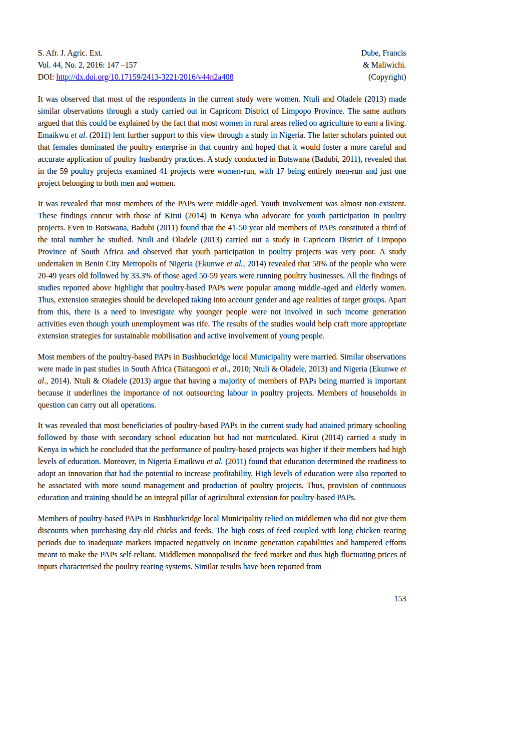S. Afr. J. Agric. Ext.
Dube, Francis
Vol. 44, No. 2, 2016: 147 –157
& Maliwichi.
DOI: http://dx.doi.org/10.17159/2413-3221/2016/v44n2a408
(Copyright)
It was observed that most of the respondents in the current study were women. Ntuli and Oladele (2013) made similar observations through a study carried out in Capricorn District of Limpopo Province. The same authors argued that this could be explained by the fact that most women in rural areas relied on agriculture to earn a living. Emaikwu et al. (2011) lent further support to this view through a study in Nigeria. The latter scholars pointed out that females dominated the poultry enterprise in that country and hoped that it would foster a more careful and accurate application of poultry husbandry practices. A study conducted in Botswana (Badubi, 2011), revealed that in the 59 poultry projects examined 41 projects were women-run, with 17 being entirely men-run and just one project belonging to both men and women.
It was revealed that most members of the PAPs were middle-aged. Youth involvement was almost non-existent. These findings concur with those of Kirui (2014) in Kenya who advocate for youth participation in poultry projects. Even in Botswana, Badubi (2011) found that the 41-50 year old members of PAPs constituted a third of the total number he studied. Ntuli and Oladele (2013) carried out a study in Capricorn District of Limpopo Province of South Africa and observed that youth participation in poultry projects was very poor. A study undertaken in Benin City Metropolis of Nigeria (Ekunwe et al., 2014) revealed that 58% of the people who were 20-49 years old followed by 33.3% of those aged 50-59 years were running poultry businesses. All the findings of studies reported above highlight that poultry-based PAPs were popular among middle-aged and elderly women. Thus, extension strategies should be developed taking into account gender and age realities of target groups. Apart from this, there is a need to investigate why younger people were not involved in such income generation activities even though youth unemployment was rife. The results of the studies would help craft more appropriate extension strategies for sustainable mobilisation and active involvement of young people.
Most members of the poultry-based PAPs in Bushbuckridge local Municipality were married. Similar observations were made in past studies in South Africa (Tsitangoni et al., 2010; Ntuli & Oladele, 2013) and Nigeria (Ekunwe et al., 2014). Ntuli & Oladele (2013) argue that having a majority of members of PAPs being married is important because it underlines the importance of not outsourcing labour in poultry projects. Members of households in question can carry out all operations.
It was revealed that most beneficiaries of poultry-based PAPs in the current study had attained primary schooling followed by those with secondary school education but had not matriculated. Kirui (2014) carried a study in Kenya in which he concluded that the performance of poultry-based projects was higher if their members had high levels of education. Moreover, in Nigeria Emaikwu et al. (2011) found that education determined the readiness to adopt an innovation that had the potential to increase profitability. High levels of education were also reported to be associated with more sound management and production of poultry projects. Thus, provision of continuous education and training should be an integral pillar of agricultural extension for poultry-based PAPs.
Members of poultry-based PAPs in Bushbuckridge local Municipality relied on middlemen who did not give them discounts when purchasing day-old chicks and feeds. The high costs of feed coupled with long chicken rearing periods due to inadequate markets impacted negatively on income generation capabilities and hampered efforts meant to make the PAPs self-reliant. Middlemen monopolised the feed market and thus high fluctuating prices of inputs characterised the poultry rearing systems. Similar results have been reported from
153